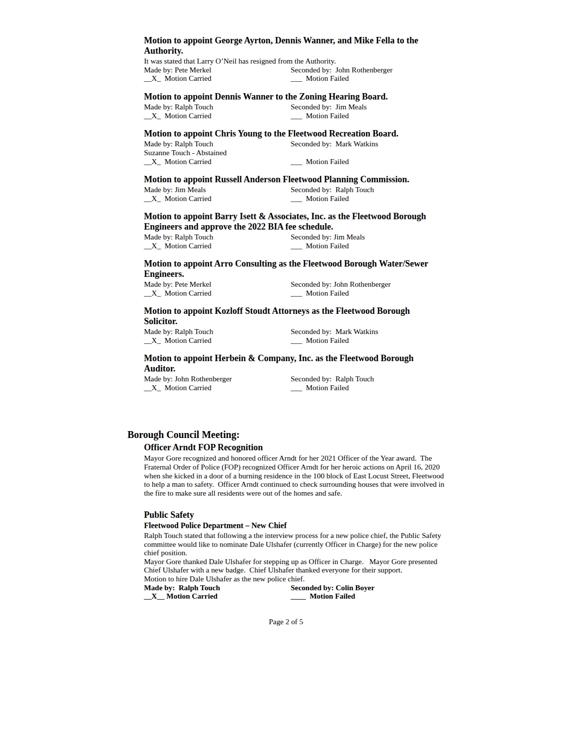Motion to appoint George Ayrton, Dennis Wanner, and Mike Fella to the Authority.
It was stated that Larry O’Neil has resigned from the Authority.
Made by: Pete Merkel
Seconded by: John Rothenberger
__X_ Motion Carried
___ Motion Failed
Motion to appoint Dennis Wanner to the Zoning Hearing Board.
Made by: Ralph Touch
Seconded by: Jim Meals
__X_ Motion Carried
___ Motion Failed
Motion to appoint Chris Young to the Fleetwood Recreation Board.
Made by: Ralph Touch
Seconded by: Mark Watkins
Suzanne Touch - Abstained
__X_ Motion Carried
___ Motion Failed
Motion to appoint Russell Anderson Fleetwood Planning Commission.
Made by: Jim Meals
Seconded by: Ralph Touch
__X_ Motion Carried
___ Motion Failed
Motion to appoint Barry Isett & Associates, Inc. as the Fleetwood Borough Engineers and approve the 2022 BIA fee schedule.
Made by: Ralph Touch
Seconded by: Jim Meals
__X_ Motion Carried
___ Motion Failed
Motion to appoint Arro Consulting as the Fleetwood Borough Water/Sewer Engineers.
Made by: Pete Merkel
Seconded by: John Rothenberger
__X_ Motion Carried
___ Motion Failed
Motion to appoint Kozloff Stoudt Attorneys as the Fleetwood Borough Solicitor.
Made by: Ralph Touch
Seconded by: Mark Watkins
__X_ Motion Carried
___ Motion Failed
Motion to appoint Herbein & Company, Inc. as the Fleetwood Borough Auditor.
Made by: John Rothenberger
Seconded by: Ralph Touch
__X_ Motion Carried
___ Motion Failed
Borough Council Meeting:
Officer Arndt FOP Recognition
Mayor Gore recognized and honored officer Arndt for her 2021 Officer of the Year award. The Fraternal Order of Police (FOP) recognized Officer Arndt for her heroic actions on April 16, 2020 when she kicked in a door of a burning residence in the 100 block of East Locust Street, Fleetwood to help a man to safety. Officer Arndt continued to check surrounding houses that were involved in the fire to make sure all residents were out of the homes and safe.
Public Safety
Fleetwood Police Department – New Chief
Ralph Touch stated that following a the interview process for a new police chief, the Public Safety committee would like to nominate Dale Ulshafer (currently Officer in Charge) for the new police chief position.
Mayor Gore thanked Dale Ulshafer for stepping up as Officer in Charge. Mayor Gore presented Chief Ulshafer with a new badge. Chief Ulshafer thanked everyone for their support.
Motion to hire Dale Ulshafer as the new police chief.
Made by: Ralph Touch
Seconded by: Colin Boyer
__X__ Motion Carried
____ Motion Failed
Page 2 of 5